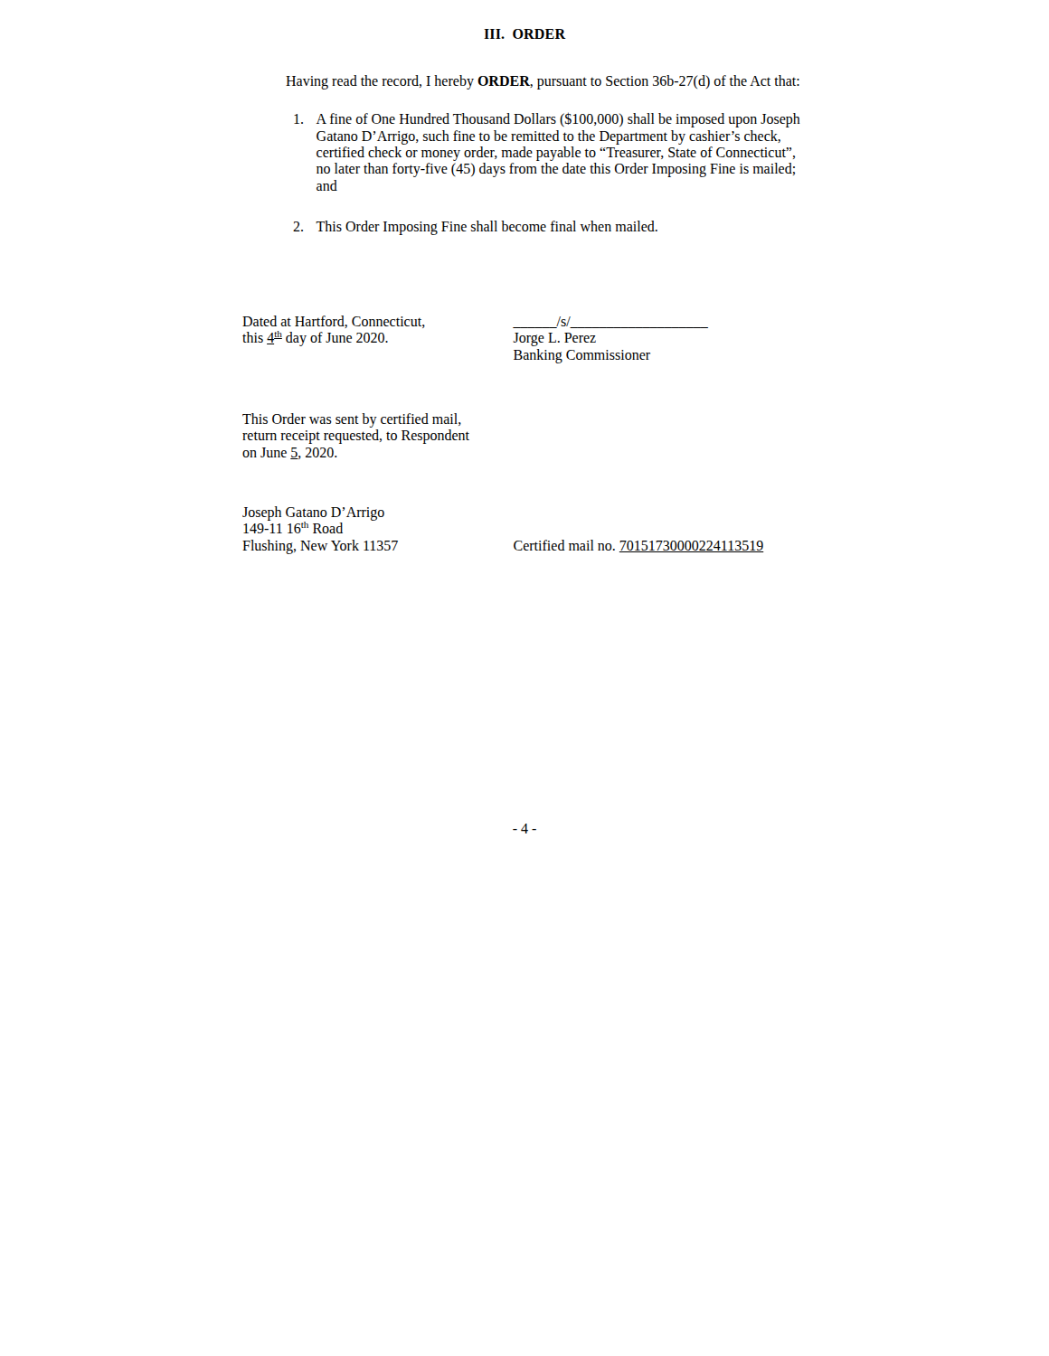III. ORDER
Having read the record, I hereby ORDER, pursuant to Section 36b-27(d) of the Act that:
A fine of One Hundred Thousand Dollars ($100,000) shall be imposed upon Joseph Gatano D’Arrigo, such fine to be remitted to the Department by cashier’s check, certified check or money order, made payable to “Treasurer, State of Connecticut”, no later than forty-five (45) days from the date this Order Imposing Fine is mailed; and
This Order Imposing Fine shall become final when mailed.
| Dated at Hartford, Connecticut, this 4 th day of June 2020. | ______/s/___________________ Jorge L. Perez Banking Commissioner |
This Order was sent by certified mail,
return receipt requested, to Respondent
on June 5, 2020.
| Joseph Gatano D’Arrigo 149-11 16 th Road Flushing, New York 11357 | Certified mail no. 70151730000224113519 |
- 4 -